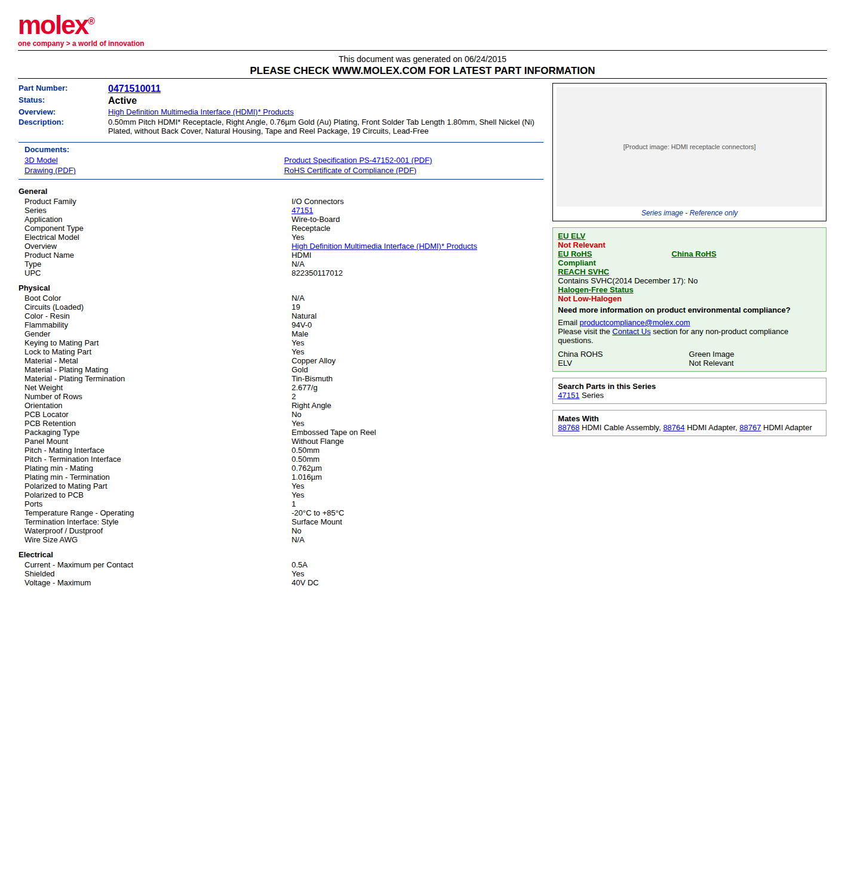molex®
one company > a world of innovation
This document was generated on 06/24/2015
PLEASE CHECK WWW.MOLEX.COM FOR LATEST PART INFORMATION
| / Part Number: / 0471510011 / / Status: / Active / / Overview: / High Definition Multimedia Interface (HDMI)* Products / / Description: / 0.50mm Pitch HDMI* Receptacle, Right Angle, 0.76µm Gold (Au) Plating, Front Solder Tab Length 1.80mm, Shell Nickel (Ni) Plated, without Back Cover, Natural Housing, Tape and Reel Package, 19 Circuits, Lead-Free / Documents: / 3D Model / Product Specification PS-47152-001 (PDF) / / Drawing (PDF) / RoHS Certificate of Compliance (PDF) / General / Product Family / I/O Connectors / / Series / 47151 / / Application / Wire-to-Board / / Component Type / Receptacle / / Electrical Model / Yes / / Overview / High Definition Multimedia Interface (HDMI)* Products / / Product Name / HDMI / / Type / N/A / / UPC / 822350117012 / Physical / Boot Color / N/A / / Circuits (Loaded) / 19 / / Color - Resin / Natural / / Flammability / 94V-0 / / Gender / Male / / Keying to Mating Part / Yes / / Lock to Mating Part / Yes / / Material - Metal / Copper Alloy / / Material - Plating Mating / Gold / / Material - Plating Termination / Tin-Bismuth / / Net Weight / 2.677/g / / Number of Rows / 2 / / Orientation / Right Angle / / PCB Locator / No / / PCB Retention / Yes / / Packaging Type / Embossed Tape on Reel / / Panel Mount / Without Flange / / Pitch - Mating Interface / 0.50mm / / Pitch - Termination Interface / 0.50mm / / Plating min - Mating / 0.762µm / / Plating min - Termination / 1.016µm / / Polarized to Mating Part / Yes / / Polarized to PCB / Yes / / Ports / 1 / / Temperature Range - Operating / -20°C to +85°C / / Termination Interface: Style / Surface Mount / / Waterproof / Dustproof / No / / Wire Size AWG / N/A / Electrical / Current - Maximum per Contact / 0.5A / / Shielded / Yes / / Voltage - Maximum / 40V DC / | [Product image: HDMI receptacle connectors] Series image - Reference only EU ELV Not Relevant / EU RoHS / China RoHS / Compliant REACH SVHC Contains SVHC(2014 December 17): No Halogen-Free Status Not Low-Halogen Need more information on product environmental compliance? Email productcompliance@molex.com Please visit the Contact Us section for any non-product compliance questions. / China ROHS / Green Image / / ELV / Not Relevant / Search Parts in this Series 47151 Series Mates With 88768 HDMI Cable Assembly, 88764 HDMI Adapter, 88767 HDMI Adapter |